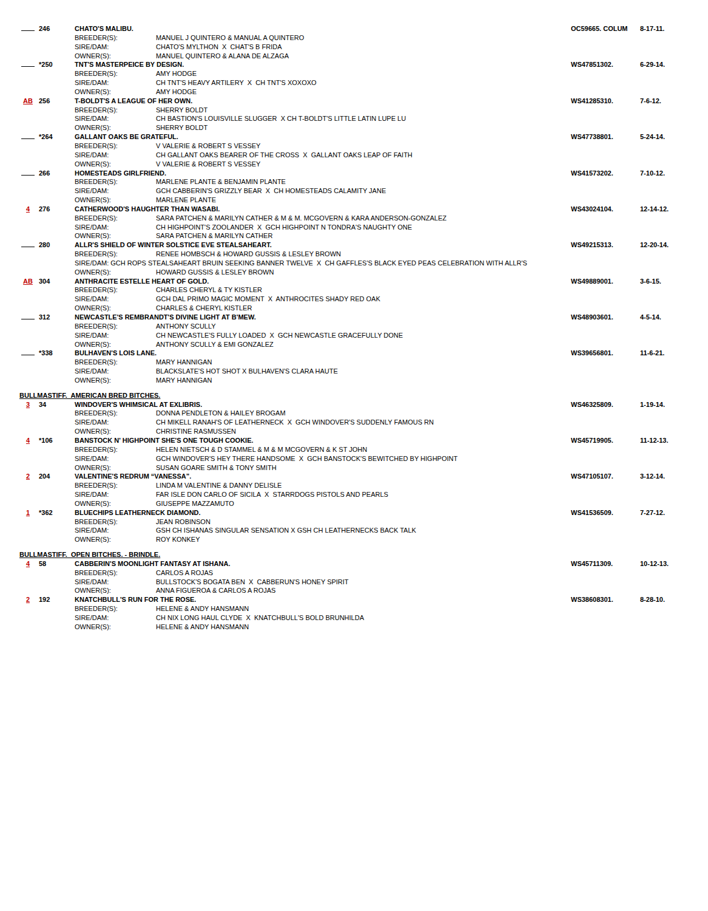| | 246 | CHATO'S MALIBU. | OC59665. COLUM | 8-17-11. |
| | | BREEDER(S): | MANUEL J QUINTERO & MANUAL A QUINTERO |
| | | SIRE/DAM: | CHATO'S MYLTHON X CHAT'S B FRIDA |
| | | OWNER(S): | MANUEL QUINTERO & ALANA DE ALZAGA |
| | *250 | TNT'S MASTERPEICE BY DESIGN. | WS47851302. | 6-29-14. |
| | | BREEDER(S): | AMY HODGE |
| | | SIRE/DAM: | CH TNT'S HEAVY ARTILERY X CH TNT'S XOXOXO |
| | | OWNER(S): | AMY HODGE |
| AB | 256 | T-BOLDT'S A LEAGUE OF HER OWN. | WS41285310. | 7-6-12. |
| | | BREEDER(S): | SHERRY BOLDT |
| | | SIRE/DAM: | CH BASTION'S LOUISVILLE SLUGGER X CH T-BOLDT'S LITTLE LATIN LUPE LU |
| | | OWNER(S): | SHERRY BOLDT |
| | *264 | GALLANT OAKS BE GRATEFUL. | WS47738801. | 5-24-14. |
| | | BREEDER(S): | V VALERIE & ROBERT S VESSEY |
| | | SIRE/DAM: | CH GALLANT OAKS BEARER OF THE CROSS X GALLANT OAKS LEAP OF FAITH |
| | | OWNER(S): | V VALERIE & ROBERT S VESSEY |
| | 266 | HOMESTEADS GIRLFRIEND. | WS41573202. | 7-10-12. |
| | | BREEDER(S): | MARLENE PLANTE & BENJAMIN PLANTE |
| | | SIRE/DAM: | GCH CABBERIN'S GRIZZLY BEAR X CH HOMESTEADS CALAMITY JANE |
| | | OWNER(S): | MARLENE PLANTE |
| 4 | 276 | CATHERWOOD'S HAUGHTER THAN WASABI. | WS43024104. | 12-14-12. |
| | | BREEDER(S): | SARA PATCHEN & MARILYN CATHER & M & M. MCGOVERN & KARA ANDERSON-GONZALEZ |
| | | SIRE/DAM: | CH HIGHPOINT'S ZOOLANDER X GCH HIGHPOINT N TONDRA'S NAUGHTY ONE |
| | | OWNER(S): | SARA PATCHEN & MARILYN CATHER |
| | 280 | ALLR'S SHIELD OF WINTER SOLSTICE EVE STEALSAHEART. | WS49215313. | 12-20-14. |
| | | BREEDER(S): | RENEE HOMBSCH & HOWARD GUSSIS & LESLEY BROWN |
| | | SIRE/DAM: GCH ROPS STEALSAHEART BRUIN SEEKING BANNER TWELVE X CH GAFFLES'S BLACK EYED PEAS CELEBRATION WITH ALLR'S |
| | | OWNER(S): | HOWARD GUSSIS & LESLEY BROWN |
| AB | 304 | ANTHRACITE ESTELLE HEART OF GOLD. | WS49889001. | 3-6-15. |
| | | BREEDER(S): | CHARLES CHERYL & TY KISTLER |
| | | SIRE/DAM: | GCH DAL PRIMO MAGIC MOMENT X ANTHROCITES SHADY RED OAK |
| | | OWNER(S): | CHARLES & CHERYL KISTLER |
| | 312 | NEWCASTLE'S REMBRANDT'S DIVINE LIGHT AT B'MEW. | WS48903601. | 4-5-14. |
| | | BREEDER(S): | ANTHONY SCULLY |
| | | SIRE/DAM: | CH NEWCASTLE'S FULLY LOADED X GCH NEWCASTLE GRACEFULLY DONE |
| | | OWNER(S): | ANTHONY SCULLY & EMI GONZALEZ |
| | *338 | BULHAVEN'S LOIS LANE. | WS39656801. | 11-6-21. |
| | | BREEDER(S): | MARY HANNIGAN |
| | | SIRE/DAM: | BLACKSLATE'S HOT SHOT X BULHAVEN'S CLARA HAUTE |
| | | OWNER(S): | MARY HANNIGAN |
| BULLMASTIFF. AMERICAN BRED BITCHES. |
| 3 | 34 | WINDOVER'S WHIMSICAL AT EXLIBRIS. | WS46325809. | 1-19-14. |
| | | BREEDER(S): | DONNA PENDLETON & HAILEY BROGAM |
| | | SIRE/DAM: | CH MIKELL RANAH'S OF LEATHERNECK X GCH WINDOVER'S SUDDENLY FAMOUS RN |
| | | OWNER(S): | CHRISTINE RASMUSSEN |
| 4 | *106 | BANSTOCK N' HIGHPOINT SHE'S ONE TOUGH COOKIE. | WS45719905. | 11-12-13. |
| | | BREEDER(S): | HELEN NIETSCH & D STAMMEL & M & M MCGOVERN & K ST JOHN |
| | | SIRE/DAM: | GCH WINDOVER'S HEY THERE HANDSOME X GCH BANSTOCK'S BEWITCHED BY HIGHPOINT |
| | | OWNER(S): | SUSAN GOARE SMITH & TONY SMITH |
| 2 | 204 | VALENTINE'S REDRUM “VANESSA”. | WS47105107. | 3-12-14. |
| | | BREEDER(S): | LINDA M VALENTINE & DANNY DELISLE |
| | | SIRE/DAM: | FAR ISLE DON CARLO OF SICILA X STARRDOGS PISTOLS AND PEARLS |
| | | OWNER(S): | GIUSEPPE MAZZAMUTO |
| 1 | *362 | BLUECHIPS LEATHERNECK DIAMOND. | WS41536509. | 7-27-12. |
| | | BREEDER(S): | JEAN ROBINSON |
| | | SIRE/DAM: | GSH CH ISHANAS SINGULAR SENSATION X GSH CH LEATHERNECKS BACK TALK |
| | | OWNER(S): | ROY KONKEY |
| BULLMASTIFF. OPEN BITCHES. - BRINDLE. |
| 4 | 58 | CABBERIN'S MOONLIGHT FANTASY AT ISHANA. | WS45711309. | 10-12-13. |
| | | BREEDER(S): | CARLOS A ROJAS |
| | | SIRE/DAM: | BULLSTOCK'S BOGATA BEN X CABBERUN'S HONEY SPIRIT |
| | | OWNER(S): | ANNA FIGUEROA & CARLOS A ROJAS |
| 2 | 192 | KNATCHBULL'S RUN FOR THE ROSE. | WS38608301. | 8-28-10. |
| | | BREEDER(S): | HELENE & ANDY HANSMANN |
| | | SIRE/DAM: | CH NIX LONG HAUL CLYDE X KNATCHBULL'S BOLD BRUNHILDA |
| | | OWNER(S): | HELENE & ANDY HANSMANN |